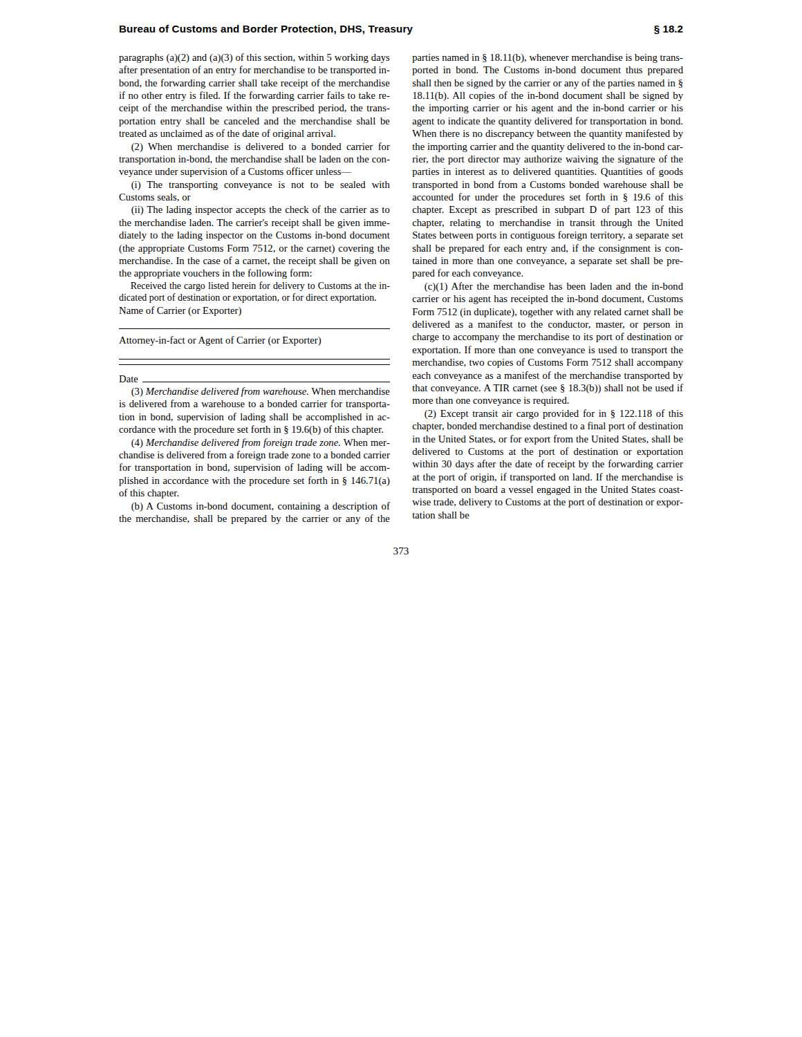Bureau of Customs and Border Protection, DHS, Treasury § 18.2
paragraphs (a)(2) and (a)(3) of this section, within 5 working days after presentation of an entry for merchandise to be transported in-bond, the forwarding carrier shall take receipt of the merchandise if no other entry is filed. If the forwarding carrier fails to take receipt of the merchandise within the prescribed period, the transportation entry shall be canceled and the merchandise shall be treated as unclaimed as of the date of original arrival.
(2) When merchandise is delivered to a bonded carrier for transportation in-bond, the merchandise shall be laden on the conveyance under supervision of a Customs officer unless—
(i) The transporting conveyance is not to be sealed with Customs seals, or
(ii) The lading inspector accepts the check of the carrier as to the merchandise laden. The carrier's receipt shall be given immediately to the lading inspector on the Customs in-bond document (the appropriate Customs Form 7512, or the carnet) covering the merchandise. In the case of a carnet, the receipt shall be given on the appropriate vouchers in the following form:
Received the cargo listed herein for delivery to Customs at the indicated port of destination or exportation, or for direct exportation.
Name of Carrier (or Exporter) Attorney-in-fact or Agent of Carrier (or Exporter)
Date
(3) Merchandise delivered from warehouse. When merchandise is delivered from a warehouse to a bonded carrier for transportation in bond, supervision of lading shall be accomplished in accordance with the procedure set forth in § 19.6(b) of this chapter.
(4) Merchandise delivered from foreign trade zone. When merchandise is delivered from a foreign trade zone to a bonded carrier for transportation in bond, supervision of lading will be accomplished in accordance with the procedure set forth in § 146.71(a) of this chapter.
(b) A Customs in-bond document, containing a description of the merchandise, shall be prepared by the carrier or any of the parties named in § 18.11(b), whenever merchandise is being transported in bond. The Customs in-bond document thus prepared shall then be signed by the carrier or any of the parties named in § 18.11(b). All copies of the in-bond document shall be signed by the importing carrier or his agent and the in-bond carrier or his agent to indicate the quantity delivered for transportation in bond. When there is no discrepancy between the quantity manifested by the importing carrier and the quantity delivered to the in-bond carrier, the port director may authorize waiving the signature of the parties in interest as to delivered quantities. Quantities of goods transported in bond from a Customs bonded warehouse shall be accounted for under the procedures set forth in § 19.6 of this chapter. Except as prescribed in subpart D of part 123 of this chapter, relating to merchandise in transit through the United States between ports in contiguous foreign territory, a separate set shall be prepared for each entry and, if the consignment is contained in more than one conveyance, a separate set shall be prepared for each conveyance.
(c)(1) After the merchandise has been laden and the in-bond carrier or his agent has receipted the in-bond document, Customs Form 7512 (in duplicate), together with any related carnet shall be delivered as a manifest to the conductor, master, or person in charge to accompany the merchandise to its port of destination or exportation. If more than one conveyance is used to transport the merchandise, two copies of Customs Form 7512 shall accompany each conveyance as a manifest of the merchandise transported by that conveyance. A TIR carnet (see § 18.3(b)) shall not be used if more than one conveyance is required.
(2) Except transit air cargo provided for in § 122.118 of this chapter, bonded merchandise destined to a final port of destination in the United States, or for export from the United States, shall be delivered to Customs at the port of destination or exportation within 30 days after the date of receipt by the forwarding carrier at the port of origin, if transported on land. If the merchandise is transported on board a vessel engaged in the United States coastwise trade, delivery to Customs at the port of destination or exportation shall be
373